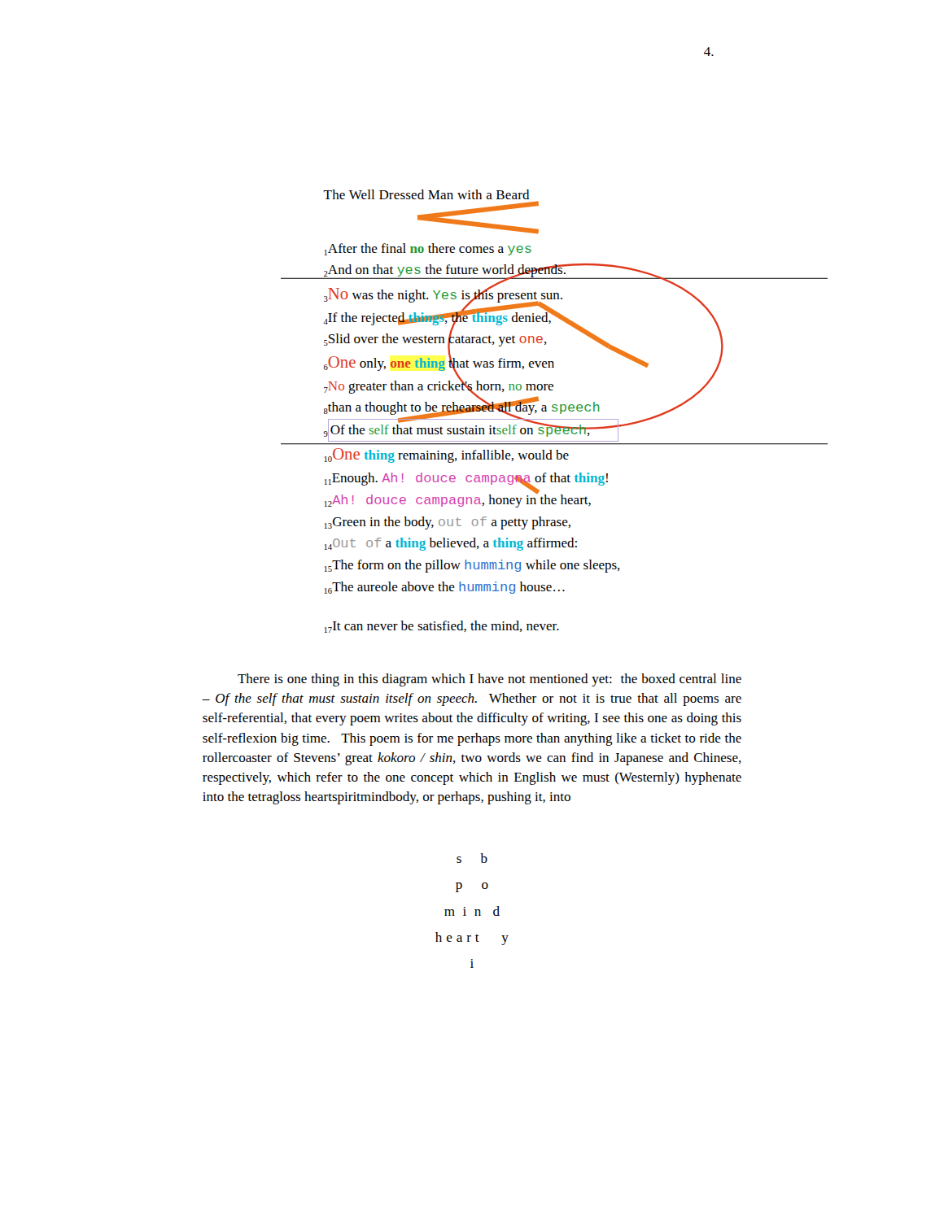4.
The Well Dressed Man with a Beard
1 After the final no there comes a yes
2 And on that yes the future world depends.
3 No was the night. Yes is this present sun.
4 If the rejected things, the things denied,
5 Slid over the western cataract, yet one,
6 One only, one thing that was firm, even
7 No greater than a cricket's horn, no more
8than a thought to be rehearsed all day, a speech
9 Of the self that must sustain itself on speech,
10 One thing remaining, infallible, would be
11 Enough. Ah! douce campagna of that thing!
12 Ah! douce campagna, honey in the heart,
13 Green in the body, out of a petty phrase,
14 Out of a thing believed, a thing affirmed:
15 The form on the pillow humming while one sleeps,
16 The aureole above the humming house…
17 It can never be satisfied, the mind, never.
There is one thing in this diagram which I have not mentioned yet: the boxed central line – Of the self that must sustain itself on speech. Whether or not it is true that all poems are self‑referential, that every poem writes about the difficulty of writing, I see this one as doing this self‑reflexion big time. This poem is for me perhaps more than anything like a ticket to ride the rollercoaster of Stevens’ great kokoro / shin, two words we can find in Japanese and Chinese, respectively, which refer to the one concept which in English we must (Westernly) hyphenate into the tetragloss heartspiritmindbody, or perhaps, pushing it, into
s b
p o
m i n d
h e a r t y
i